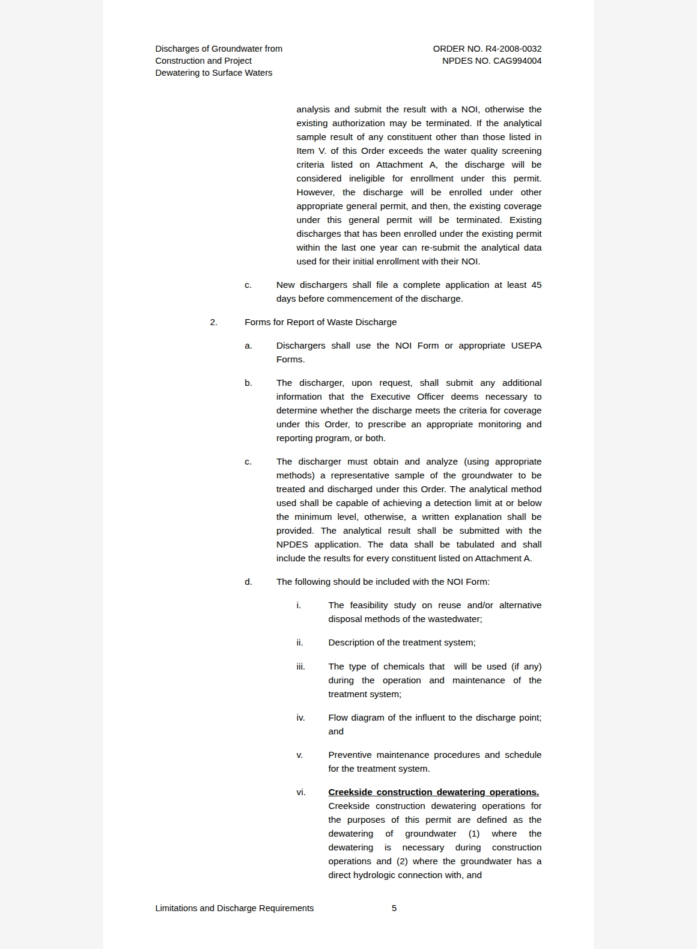| Discharges of Groundwater from Construction and Project Dewatering to Surface Waters | ORDER NO. R4-2008-0032 NPDES NO. CAG994004 |
analysis and submit the result with a NOI, otherwise the existing authorization may be terminated. If the analytical sample result of any constituent other than those listed in Item V. of this Order exceeds the water quality screening criteria listed on Attachment A, the discharge will be considered ineligible for enrollment under this permit. However, the discharge will be enrolled under other appropriate general permit, and then, the existing coverage under this general permit will be terminated. Existing discharges that has been enrolled under the existing permit within the last one year can re-submit the analytical data used for their initial enrollment with their NOI.
c.
New dischargers shall file a complete application at least 45 days before commencement of the discharge.
2.
Forms for Report of Waste Discharge
a.
Dischargers shall use the NOI Form or appropriate USEPA Forms.
b.
The discharger, upon request, shall submit any additional information that the Executive Officer deems necessary to determine whether the discharge meets the criteria for coverage under this Order, to prescribe an appropriate monitoring and reporting program, or both.
c.
The discharger must obtain and analyze (using appropriate methods) a representative sample of the groundwater to be treated and discharged under this Order. The analytical method used shall be capable of achieving a detection limit at or below the minimum level, otherwise, a written explanation shall be provided. The analytical result shall be submitted with the NPDES application. The data shall be tabulated and shall include the results for every constituent listed on Attachment A.
d.
The following should be included with the NOI Form:
i.
The feasibility study on reuse and/or alternative disposal methods of the wastedwater;
ii.
Description of the treatment system;
iii.
The type of chemicals that will be used (if any) during the operation and maintenance of the treatment system;
iv.
Flow diagram of the influent to the discharge point; and
v.
Preventive maintenance procedures and schedule for the treatment system.
vi.
Creekside construction dewatering operations. Creekside construction dewatering operations for the purposes of this permit are defined as the dewatering of groundwater (1) where the dewatering is necessary during construction operations and (2) where the groundwater has a direct hydrologic connection with, and
Limitations and Discharge Requirements 5